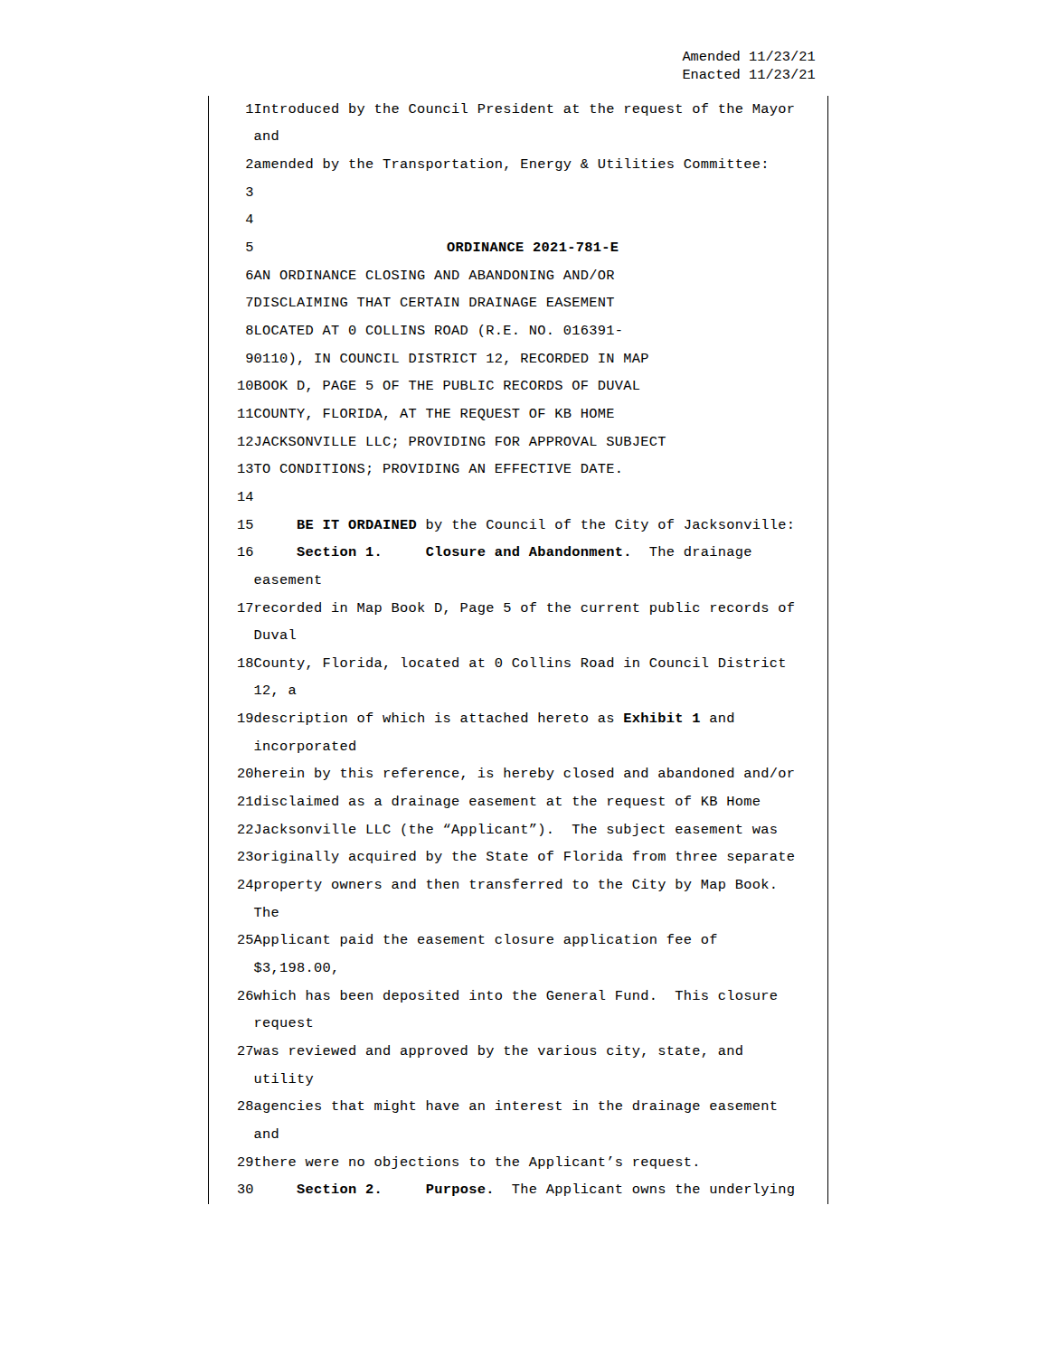Amended 11/23/21
Enacted 11/23/21
| 1 | Introduced by the Council President at the request of the Mayor and |
| 2 | amended by the Transportation, Energy & Utilities Committee: |
| 3 | |
| 4 | |
| 5 | ORDINANCE 2021-781-E |
| 6 | AN ORDINANCE CLOSING AND ABANDONING AND/OR |
| 7 | DISCLAIMING THAT CERTAIN DRAINAGE EASEMENT |
| 8 | LOCATED AT 0 COLLINS ROAD (R.E. NO. 016391- |
| 9 | 0110), IN COUNCIL DISTRICT 12, RECORDED IN MAP |
| 10 | BOOK D, PAGE 5 OF THE PUBLIC RECORDS OF DUVAL |
| 11 | COUNTY, FLORIDA, AT THE REQUEST OF KB HOME |
| 12 | JACKSONVILLE LLC; PROVIDING FOR APPROVAL SUBJECT |
| 13 | TO CONDITIONS; PROVIDING AN EFFECTIVE DATE. |
| 14 | |
| 15 | BE IT ORDAINED by the Council of the City of Jacksonville: |
| 16 | Section 1. Closure and Abandonment. The drainage easement |
| 17 | recorded in Map Book D, Page 5 of the current public records of Duval |
| 18 | County, Florida, located at 0 Collins Road in Council District 12, a |
| 19 | description of which is attached hereto as Exhibit 1 and incorporated |
| 20 | herein by this reference, is hereby closed and abandoned and/or |
| 21 | disclaimed as a drainage easement at the request of KB Home |
| 22 | Jacksonville LLC (the “Applicant”). The subject easement was |
| 23 | originally acquired by the State of Florida from three separate |
| 24 | property owners and then transferred to the City by Map Book. The |
| 25 | Applicant paid the easement closure application fee of $3,198.00, |
| 26 | which has been deposited into the General Fund. This closure request |
| 27 | was reviewed and approved by the various city, state, and utility |
| 28 | agencies that might have an interest in the drainage easement and |
| 29 | there were no objections to the Applicant’s request. |
| 30 | Section 2. Purpose. The Applicant owns the underlying |